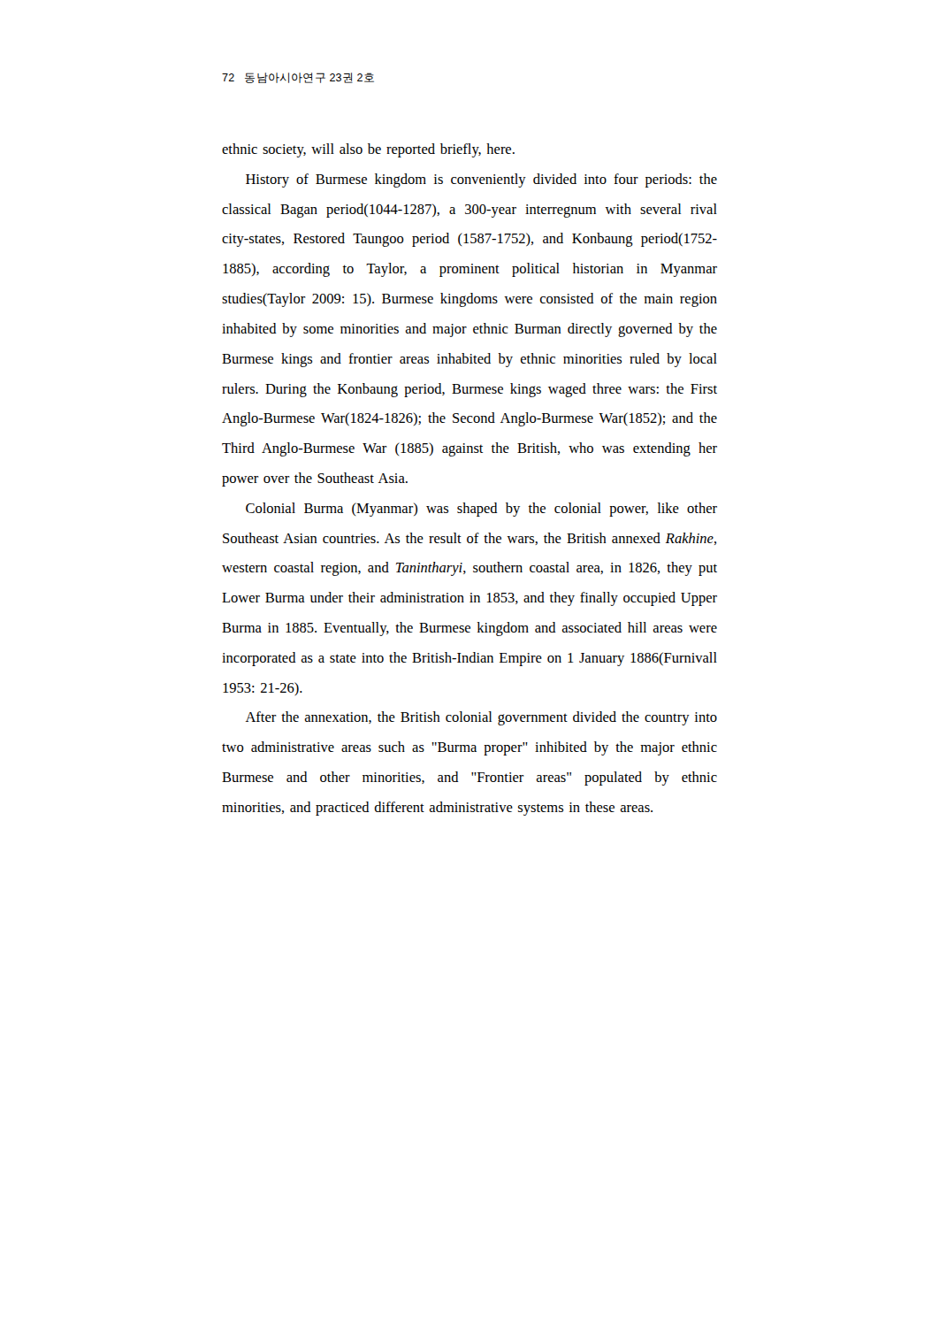72 동남아시아연구 23권 2호
ethnic society, will also be reported briefly, here.
History of Burmese kingdom is conveniently divided into four periods: the classical Bagan period(1044-1287), a 300-year interregnum with several rival city-states, Restored Taungoo period (1587-1752), and Konbaung period(1752-1885), according to Taylor, a prominent political historian in Myanmar studies(Taylor 2009: 15). Burmese kingdoms were consisted of the main region inhabited by some minorities and major ethnic Burman directly governed by the Burmese kings and frontier areas inhabited by ethnic minorities ruled by local rulers. During the Konbaung period, Burmese kings waged three wars: the First Anglo-Burmese War(1824-1826); the Second Anglo-Burmese War(1852); and the Third Anglo-Burmese War (1885) against the British, who was extending her power over the Southeast Asia.
Colonial Burma (Myanmar) was shaped by the colonial power, like other Southeast Asian countries. As the result of the wars, the British annexed Rakhine, western coastal region, and Tanintharyi, southern coastal area, in 1826, they put Lower Burma under their administration in 1853, and they finally occupied Upper Burma in 1885. Eventually, the Burmese kingdom and associated hill areas were incorporated as a state into the British-Indian Empire on 1 January 1886(Furnivall 1953: 21-26).
After the annexation, the British colonial government divided the country into two administrative areas such as "Burma proper" inhibited by the major ethnic Burmese and other minorities, and "Frontier areas" populated by ethnic minorities, and practiced different administrative systems in these areas.